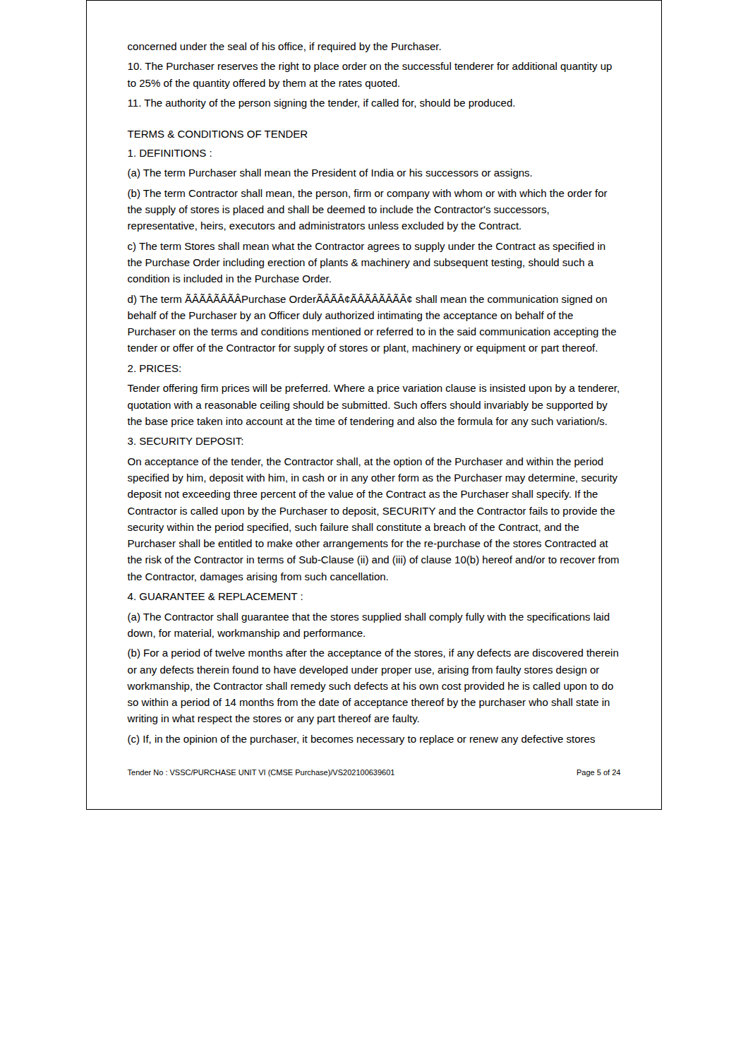concerned under the seal of his office, if required by the Purchaser.
10. The Purchaser reserves the right to place order on the successful tenderer for additional quantity up to 25% of the quantity offered by them at the rates quoted.
11. The authority of the person signing the tender, if called for, should be produced.
TERMS & CONDITIONS OF TENDER
1. DEFINITIONS :
(a) The term Purchaser shall mean the President of India or his successors or assigns.
(b) The term Contractor shall mean, the person, firm or company with whom or with which the order for the supply of stores is placed and shall be deemed to include the Contractor's successors, representative, heirs, executors and administrators unless excluded by the Contract.
c) The term Stores shall mean what the Contractor agrees to supply under the Contract as specified in the Purchase Order including erection of plants & machinery and subsequent testing, should such a condition is included in the Purchase Order.
d) The term ÃÂÃÂÃÂÃÂPurchase OrderÃÂÃÂ¢ÃÂÃÂÃÂÃÂ¢ shall mean the communication signed on behalf of the Purchaser by an Officer duly authorized intimating the acceptance on behalf of the Purchaser on the terms and conditions mentioned or referred to in the said communication accepting the tender or offer of the Contractor for supply of stores or plant, machinery or equipment or part thereof.
2. PRICES:
Tender offering firm prices will be preferred. Where a price variation clause is insisted upon by a tenderer, quotation with a reasonable ceiling should be submitted. Such offers should invariably be supported by the base price taken into account at the time of tendering and also the formula for any such variation/s.
3. SECURITY DEPOSIT:
On acceptance of the tender, the Contractor shall, at the option of the Purchaser and within the period specified by him, deposit with him, in cash or in any other form as the Purchaser may determine, security deposit not exceeding three percent of the value of the Contract as the Purchaser shall specify. If the Contractor is called upon by the Purchaser to deposit, SECURITY and the Contractor fails to provide the security within the period specified, such failure shall constitute a breach of the Contract, and the Purchaser shall be entitled to make other arrangements for the re-purchase of the stores Contracted at the risk of the Contractor in terms of Sub-Clause (ii) and (iii) of clause 10(b) hereof and/or to recover from the Contractor, damages arising from such cancellation.
4. GUARANTEE & REPLACEMENT :
(a) The Contractor shall guarantee that the stores supplied shall comply fully with the specifications laid down, for material, workmanship and performance.
(b) For a period of twelve months after the acceptance of the stores, if any defects are discovered therein or any defects therein found to have developed under proper use, arising from faulty stores design or workmanship, the Contractor shall remedy such defects at his own cost provided he is called upon to do so within a period of 14 months from the date of acceptance thereof by the purchaser who shall state in writing in what respect the stores or any part thereof are faulty.
(c) If, in the opinion of the purchaser, it becomes necessary to replace or renew any defective stores
Tender No : VSSC/PURCHASE UNIT VI (CMSE Purchase)/VS202100639601 Page 5 of 24